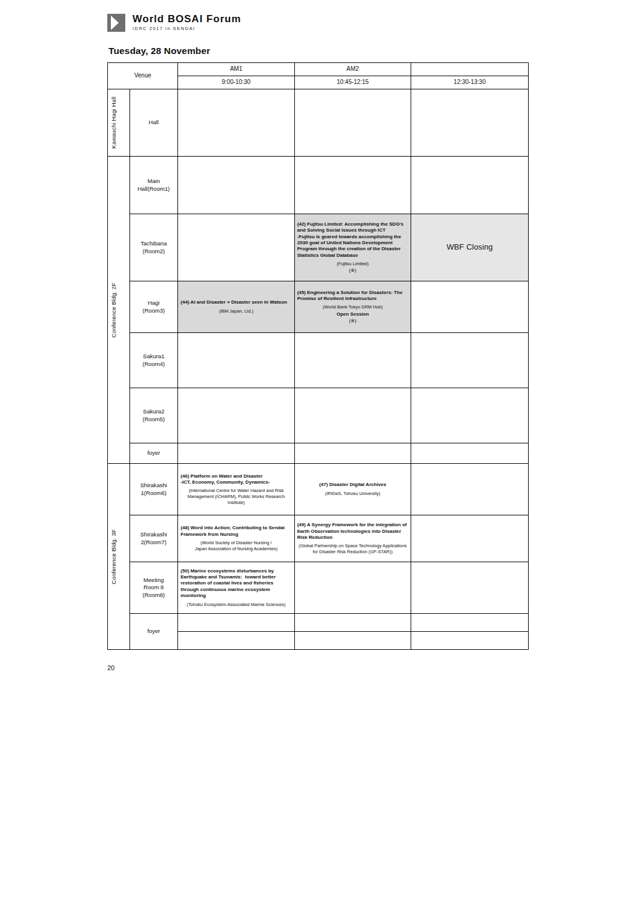World BOSAI Forum
IDRC 2017 in SENDAI
Tuesday, 28 November
| Venue | AM1 | AM2 | |
| 9:00-10:30 | 10:45-12:15 | 12:30-13:30 |
| Kawauchi Hagi Hall | Hall | | | |
| Conference Bldg. 2F | Main Hall(Room1) | | | |
| Tachibana (Room2) | | (42) Fujitsu Limited: Accomplishing the SDG's and Solving Social Issues through ICT -Fujitsu is geared towards accomplishing the 2030 goal of United Nations Development Program through the creation of the Disaster Statistics Global Database (Fujitsu Limited) (※) | WBF Closing |
| Hagi (Room3) | (44) AI and Disaster = Disaster seen in Watson (IBM Japan, Ltd.) | (45) Engineering a Solution for Disasters: The Promise of Resilient Infrastructure (World Bank Tokyo DRM Hub) Open Session (※) | |
| Sakura1 (Room4) | | | |
| Sakura2 (Room5) | | | |
| foyer | | | |
| Conference Bldg. 3F | Shirakashi 1(Room6) | (46) Platform on Water and Disaster -ICT, Economy, Community, Dynamics- (International Centre for Water Hazard and Risk Management (ICHARM), Public Works Research Institute) | (47) Disaster Digital Archives (IRIDeS, Tohoku University) | |
| Shirakashi 2(Room7) | (48) Word into Action; Contributing to Sendai Framework from Nursing (World Society of Disaster Nursing / Japan Association of Nursing Academies) | (49) A Synergy Framework for the integration of Earth Observation technologies into Disaster Risk Reduction (Global Partnership on Space Technology Applications for Disaster Risk Reduction (GP-STAR)) | |
| Meeting Room 8 (Room8) | (50) Marine ecosystems disturbances by Earthquake and Tsunamis: toward better restoration of coastal lives and fisheries through continuous marine ecosystem monitoring (Tohoku Ecosystem-Associated Marine Sciences) | | |
| foyer | | | |
20